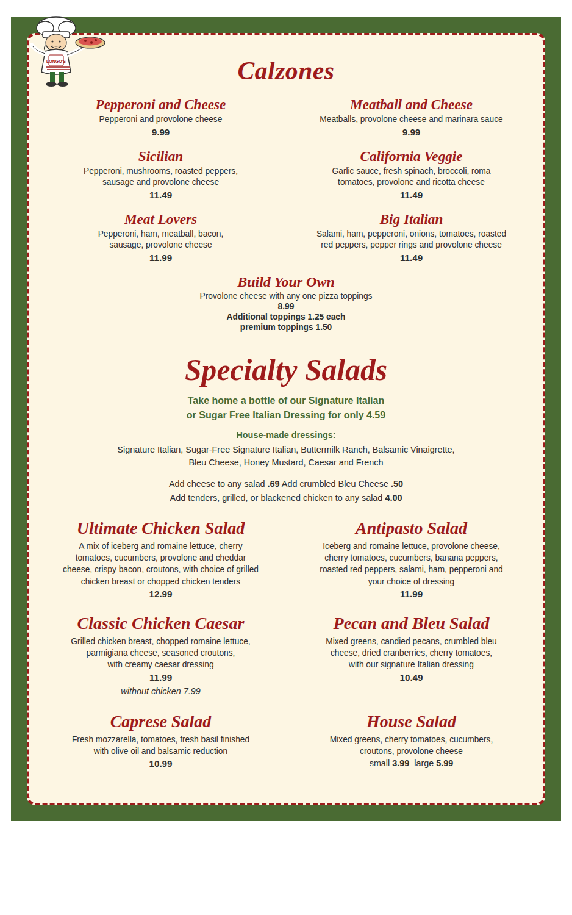LONGO'S
Calzones
Pepperoni and Cheese
Pepperoni and provolone cheese
9.99
Meatball and Cheese
Meatballs, provolone cheese and marinara sauce
9.99
Sicilian
Pepperoni, mushrooms, roasted peppers,
sausage and provolone cheese
11.49
California Veggie
Garlic sauce, fresh spinach, broccoli, roma
tomatoes, provolone and ricotta cheese
11.49
Meat Lovers
Pepperoni, ham, meatball, bacon,
sausage, provolone cheese
11.99
Big Italian
Salami, ham, pepperoni, onions, tomatoes, roasted
red peppers, pepper rings and provolone cheese
11.49
Build Your Own
Provolone cheese with any one pizza toppings
8.99
Additional toppings 1.25 each
premium toppings 1.50
Specialty Salads
Take home a bottle of our Signature Italian
or Sugar Free Italian Dressing for only 4.59 House-made dressings:
Signature Italian, Sugar-Free Signature Italian, Buttermilk Ranch, Balsamic Vinaigrette,
Bleu Cheese, Honey Mustard, Caesar and French
Add cheese to any salad .69 Add crumbled Bleu Cheese .50
Add tenders, grilled, or blackened chicken to any salad 4.00
Ultimate Chicken Salad
A mix of iceberg and romaine lettuce, cherry
tomatoes, cucumbers, provolone and cheddar
cheese, crispy bacon, croutons, with choice of grilled
chicken breast or chopped chicken tenders
12.99
Antipasto Salad
Iceberg and romaine lettuce, provolone cheese,
cherry tomatoes, cucumbers, banana peppers,
roasted red peppers, salami, ham, pepperoni and
your choice of dressing
11.99
Classic Chicken Caesar
Grilled chicken breast, chopped romaine lettuce,
parmigiana cheese, seasoned croutons,
with creamy caesar dressing
11.99
without chicken 7.99
Pecan and Bleu Salad
Mixed greens, candied pecans, crumbled bleu
cheese, dried cranberries, cherry tomatoes,
with our signature Italian dressing
10.49
Caprese Salad
Fresh mozzarella, tomatoes, fresh basil finished
with olive oil and balsamic reduction
10.99
House Salad
Mixed greens, cherry tomatoes, cucumbers,
croutons, provolone cheese
small 3.99 large 5.99